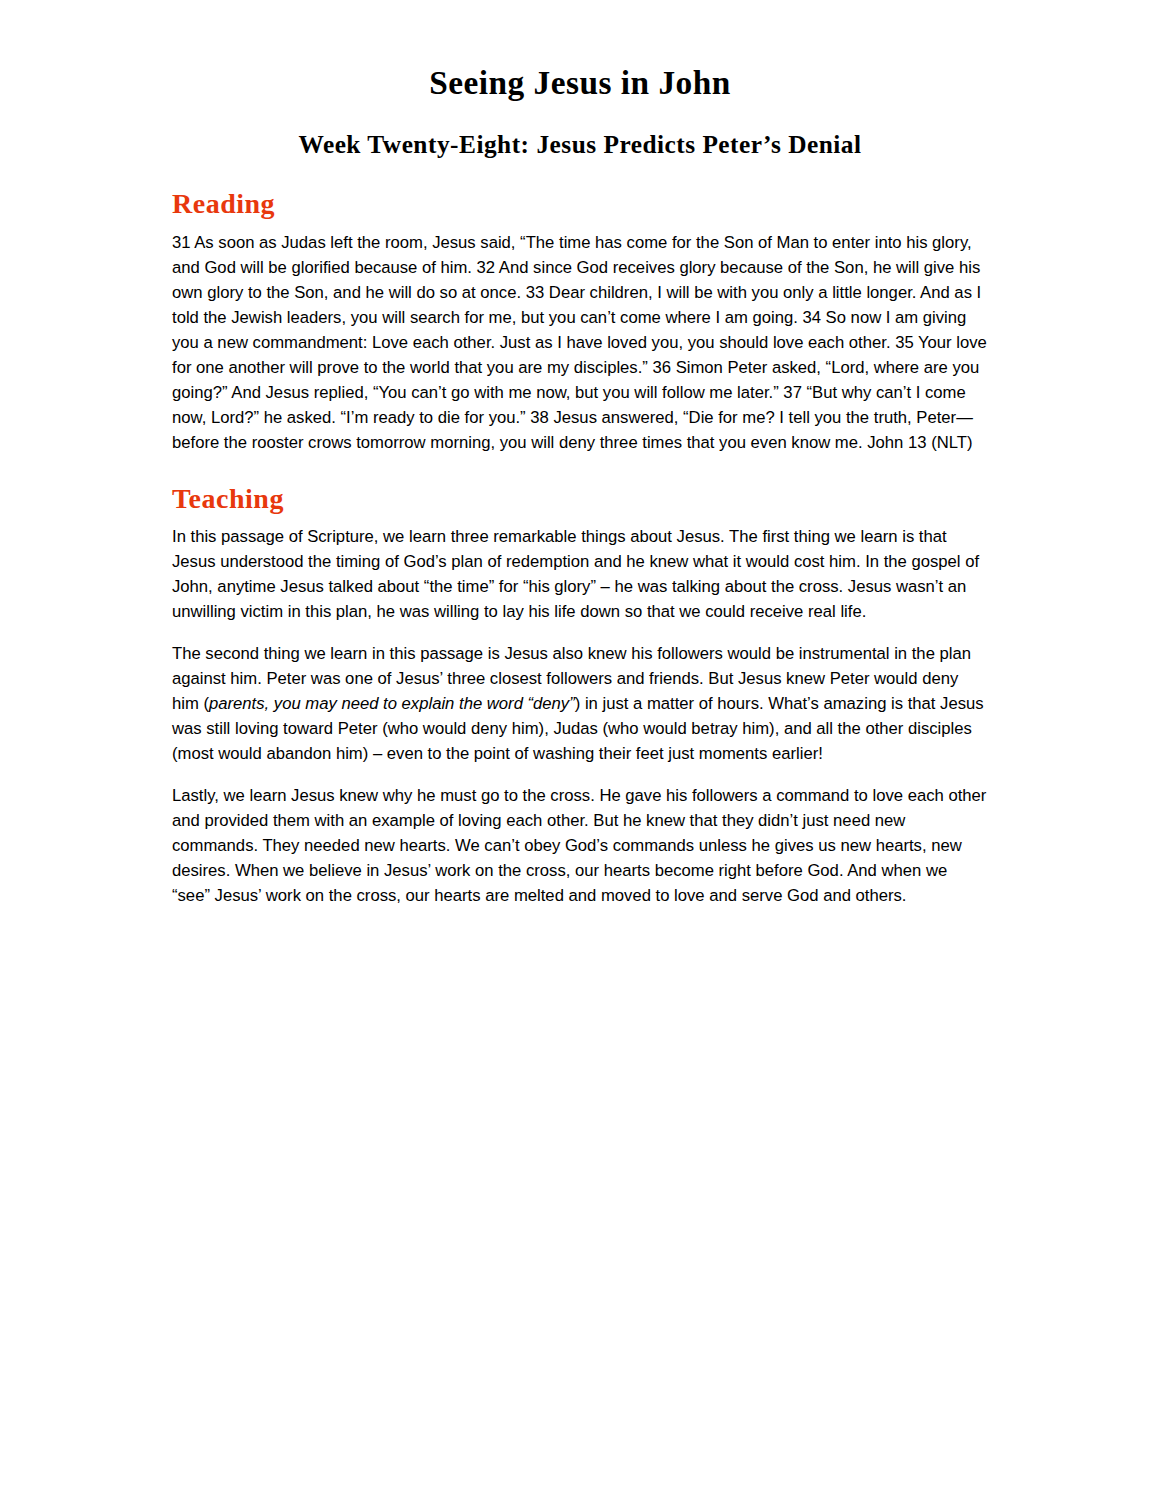Seeing Jesus in John
Week Twenty-Eight: Jesus Predicts Peter’s Denial
Reading
31 As soon as Judas left the room, Jesus said, “The time has come for the Son of Man to enter into his glory, and God will be glorified because of him. 32 And since God receives glory because of the Son, he will give his own glory to the Son, and he will do so at once. 33 Dear children, I will be with you only a little longer. And as I told the Jewish leaders, you will search for me, but you can’t come where I am going. 34 So now I am giving you a new commandment: Love each other. Just as I have loved you, you should love each other. 35 Your love for one another will prove to the world that you are my disciples.” 36 Simon Peter asked, “Lord, where are you going?” And Jesus replied, “You can’t go with me now, but you will follow me later.” 37 “But why can’t I come now, Lord?” he asked. “I’m ready to die for you.” 38 Jesus answered, “Die for me? I tell you the truth, Peter—before the rooster crows tomorrow morning, you will deny three times that you even know me. John 13 (NLT)
Teaching
In this passage of Scripture, we learn three remarkable things about Jesus. The first thing we learn is that Jesus understood the timing of God’s plan of redemption and he knew what it would cost him. In the gospel of John, anytime Jesus talked about “the time” for “his glory” – he was talking about the cross. Jesus wasn’t an unwilling victim in this plan, he was willing to lay his life down so that we could receive real life.
The second thing we learn in this passage is Jesus also knew his followers would be instrumental in the plan against him. Peter was one of Jesus’ three closest followers and friends. But Jesus knew Peter would deny him (parents, you may need to explain the word “deny”) in just a matter of hours. What’s amazing is that Jesus was still loving toward Peter (who would deny him), Judas (who would betray him), and all the other disciples (most would abandon him) – even to the point of washing their feet just moments earlier!
Lastly, we learn Jesus knew why he must go to the cross. He gave his followers a command to love each other and provided them with an example of loving each other. But he knew that they didn’t just need new commands. They needed new hearts. We can’t obey God’s commands unless he gives us new hearts, new desires. When we believe in Jesus’ work on the cross, our hearts become right before God. And when we “see” Jesus’ work on the cross, our hearts are melted and moved to love and serve God and others.